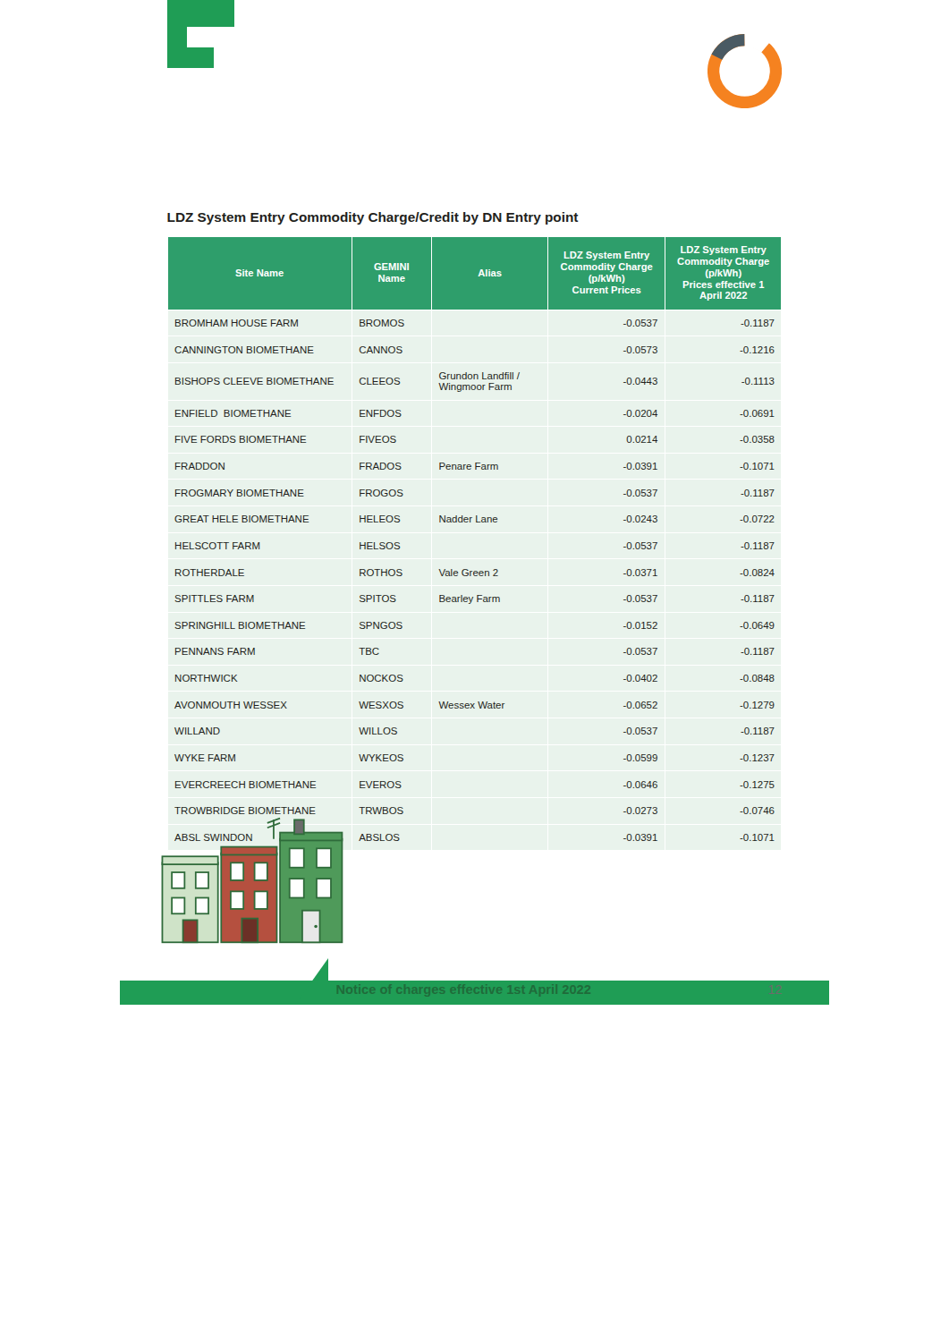LDZ System Entry Commodity Charge/Credit by DN Entry point
| Site Name | GEMINI Name | Alias | LDZ System Entry Commodity Charge (p/kWh) Current Prices | LDZ System Entry Commodity Charge (p/kWh) Prices effective 1 April 2022 |
| --- | --- | --- | --- | --- |
| BROMHAM HOUSE FARM | BROMOS | | -0.0537 | -0.1187 |
| CANNINGTON BIOMETHANE | CANNOS | | -0.0573 | -0.1216 |
| BISHOPS CLEEVE BIOMETHANE | CLEEOS | Grundon Landfill / Wingmoor Farm | -0.0443 | -0.1113 |
| ENFIELD BIOMETHANE | ENFDOS | | -0.0204 | -0.0691 |
| FIVE FORDS BIOMETHANE | FIVEOS | | 0.0214 | -0.0358 |
| FRADDON | FRADOS | Penare Farm | -0.0391 | -0.1071 |
| FROGMARY BIOMETHANE | FROGOS | | -0.0537 | -0.1187 |
| GREAT HELE BIOMETHANE | HELEOS | Nadder Lane | -0.0243 | -0.0722 |
| HELSCOTT FARM | HELSOS | | -0.0537 | -0.1187 |
| ROTHERDALE | ROTHOS | Vale Green 2 | -0.0371 | -0.0824 |
| SPITTLES FARM | SPITOS | Bearley Farm | -0.0537 | -0.1187 |
| SPRINGHILL BIOMETHANE | SPNGOS | | -0.0152 | -0.0649 |
| PENNANS FARM | TBC | | -0.0537 | -0.1187 |
| NORTHWICK | NOCKOS | | -0.0402 | -0.0848 |
| AVONMOUTH WESSEX | WESXOS | Wessex Water | -0.0652 | -0.1279 |
| WILLAND | WILLOS | | -0.0537 | -0.1187 |
| WYKE FARM | WYKEOS | | -0.0599 | -0.1237 |
| EVERCREECH BIOMETHANE | EVEROS | | -0.0646 | -0.1275 |
| TROWBRIDGE BIOMETHANE | TRWBOS | | -0.0273 | -0.0746 |
| ABSL SWINDON | ABSLOS | | -0.0391 | -0.1071 |
Notice of charges effective 1st April 2022
12